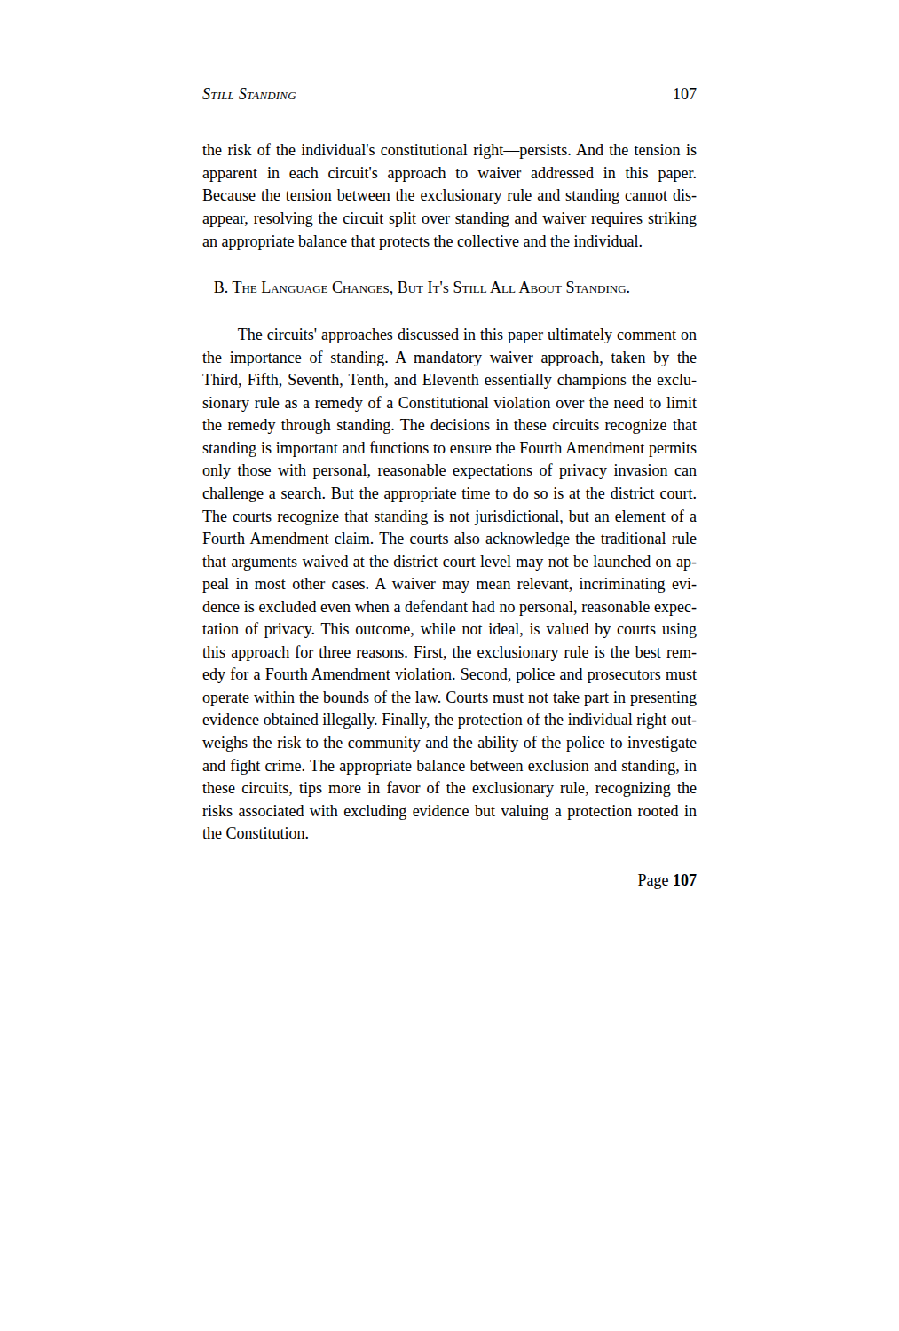Still Standing 107
the risk of the individual's constitutional right—persists. And the tension is apparent in each circuit's approach to waiver addressed in this paper. Because the tension between the exclusionary rule and standing cannot disappear, resolving the circuit split over standing and waiver requires striking an appropriate balance that protects the collective and the individual.
B. The Language Changes, But It's Still All About Standing.
The circuits' approaches discussed in this paper ultimately comment on the importance of standing. A mandatory waiver approach, taken by the Third, Fifth, Seventh, Tenth, and Eleventh essentially champions the exclusionary rule as a remedy of a Constitutional violation over the need to limit the remedy through standing. The decisions in these circuits recognize that standing is important and functions to ensure the Fourth Amendment permits only those with personal, reasonable expectations of privacy invasion can challenge a search. But the appropriate time to do so is at the district court. The courts recognize that standing is not jurisdictional, but an element of a Fourth Amendment claim. The courts also acknowledge the traditional rule that arguments waived at the district court level may not be launched on appeal in most other cases. A waiver may mean relevant, incriminating evidence is excluded even when a defendant had no personal, reasonable expectation of privacy. This outcome, while not ideal, is valued by courts using this approach for three reasons. First, the exclusionary rule is the best remedy for a Fourth Amendment violation. Second, police and prosecutors must operate within the bounds of the law. Courts must not take part in presenting evidence obtained illegally. Finally, the protection of the individual right outweighs the risk to the community and the ability of the police to investigate and fight crime. The appropriate balance between exclusion and standing, in these circuits, tips more in favor of the exclusionary rule, recognizing the risks associated with excluding evidence but valuing a protection rooted in the Constitution.
Page 107